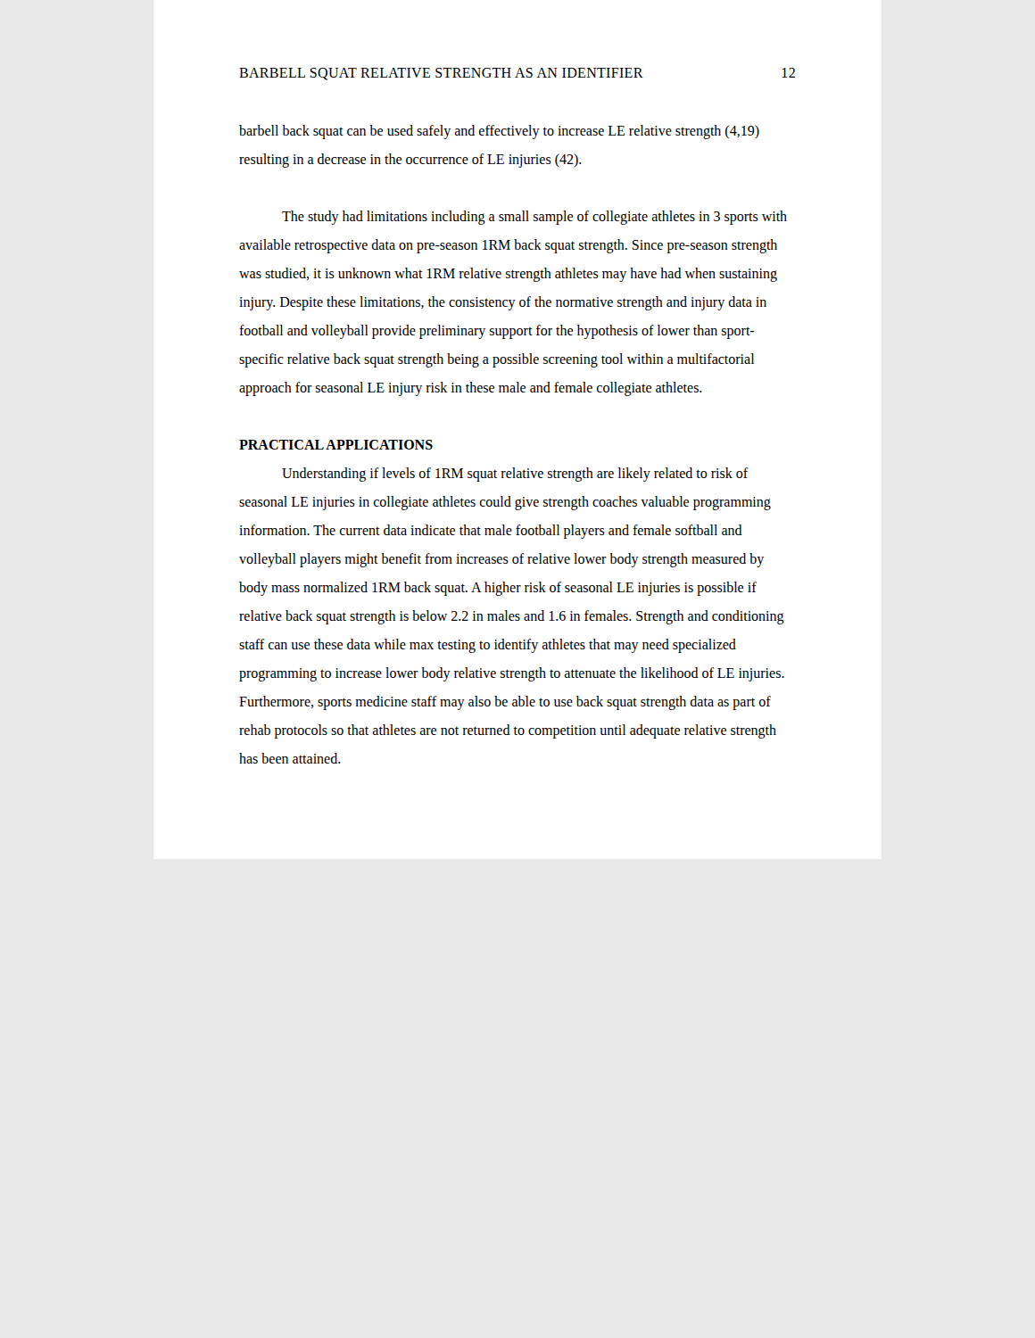Barbell Squat Relative Strength as an Identifier 12
barbell back squat can be used safely and effectively to increase LE relative strength (4,19) resulting in a decrease in the occurrence of LE injuries (42).
The study had limitations including a small sample of collegiate athletes in 3 sports with available retrospective data on pre-season 1RM back squat strength. Since pre-season strength was studied, it is unknown what 1RM relative strength athletes may have had when sustaining injury. Despite these limitations, the consistency of the normative strength and injury data in football and volleyball provide preliminary support for the hypothesis of lower than sport-specific relative back squat strength being a possible screening tool within a multifactorial approach for seasonal LE injury risk in these male and female collegiate athletes.
Practical Applications
Understanding if levels of 1RM squat relative strength are likely related to risk of seasonal LE injuries in collegiate athletes could give strength coaches valuable programming information. The current data indicate that male football players and female softball and volleyball players might benefit from increases of relative lower body strength measured by body mass normalized 1RM back squat. A higher risk of seasonal LE injuries is possible if relative back squat strength is below 2.2 in males and 1.6 in females. Strength and conditioning staff can use these data while max testing to identify athletes that may need specialized programming to increase lower body relative strength to attenuate the likelihood of LE injuries. Furthermore, sports medicine staff may also be able to use back squat strength data as part of rehab protocols so that athletes are not returned to competition until adequate relative strength has been attained.